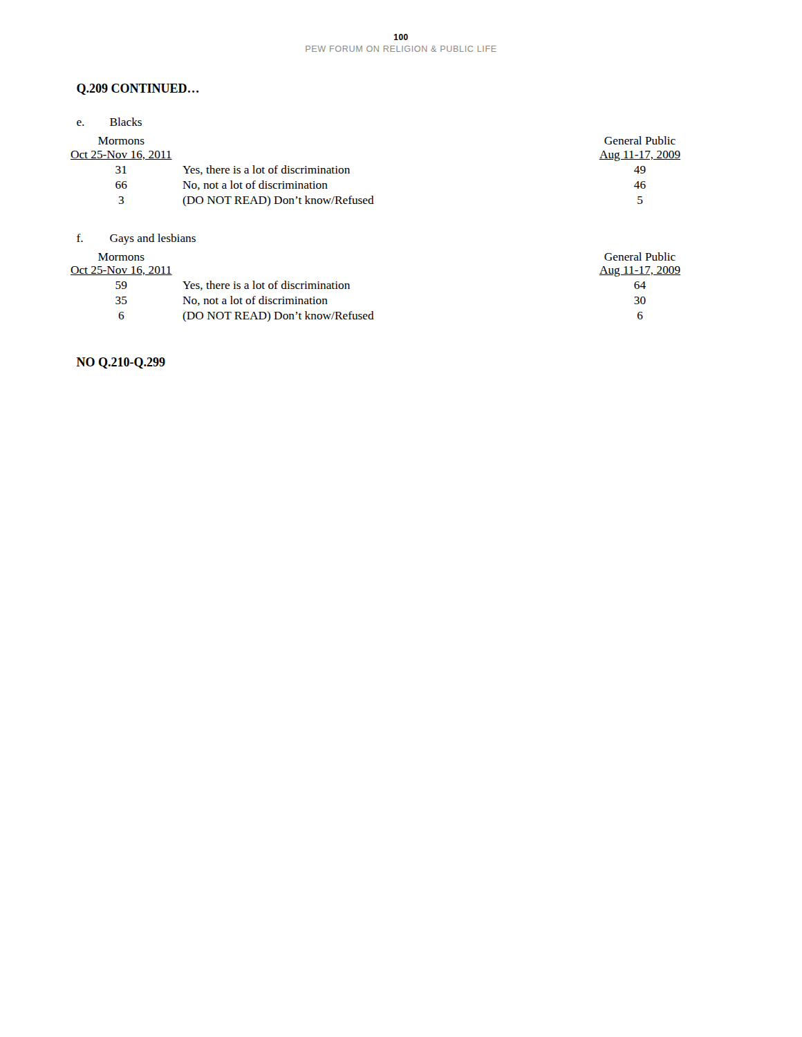100
PEW FORUM ON RELIGION & PUBLIC LIFE
Q.209 CONTINUED…
e. Blacks
| Mormons Oct 25-Nov 16, 2011 | | General Public Aug 11-17, 2009 |
| 31 | Yes, there is a lot of discrimination | 49 |
| 66 | No, not a lot of discrimination | 46 |
| 3 | (DO NOT READ) Don’t know/Refused | 5 |
f. Gays and lesbians
| Mormons Oct 25-Nov 16, 2011 | | General Public Aug 11-17, 2009 |
| 59 | Yes, there is a lot of discrimination | 64 |
| 35 | No, not a lot of discrimination | 30 |
| 6 | (DO NOT READ) Don’t know/Refused | 6 |
NO Q.210-Q.299